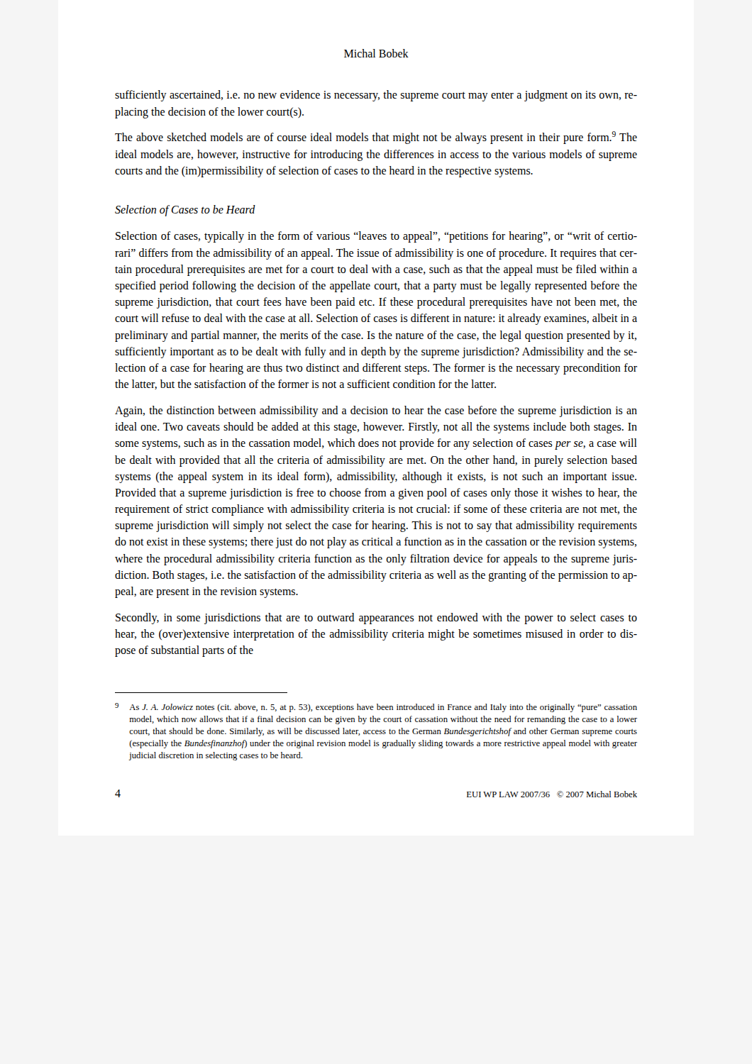Michal Bobek
sufficiently ascertained, i.e. no new evidence is necessary, the supreme court may enter a judgment on its own, replacing the decision of the lower court(s).
The above sketched models are of course ideal models that might not be always present in their pure form.9 The ideal models are, however, instructive for introducing the differences in access to the various models of supreme courts and the (im)permissibility of selection of cases to the heard in the respective systems.
Selection of Cases to be Heard
Selection of cases, typically in the form of various “leaves to appeal”, “petitions for hearing”, or “writ of certiorari” differs from the admissibility of an appeal. The issue of admissibility is one of procedure. It requires that certain procedural prerequisites are met for a court to deal with a case, such as that the appeal must be filed within a specified period following the decision of the appellate court, that a party must be legally represented before the supreme jurisdiction, that court fees have been paid etc. If these procedural prerequisites have not been met, the court will refuse to deal with the case at all. Selection of cases is different in nature: it already examines, albeit in a preliminary and partial manner, the merits of the case. Is the nature of the case, the legal question presented by it, sufficiently important as to be dealt with fully and in depth by the supreme jurisdiction? Admissibility and the selection of a case for hearing are thus two distinct and different steps. The former is the necessary precondition for the latter, but the satisfaction of the former is not a sufficient condition for the latter.
Again, the distinction between admissibility and a decision to hear the case before the supreme jurisdiction is an ideal one. Two caveats should be added at this stage, however. Firstly, not all the systems include both stages. In some systems, such as in the cassation model, which does not provide for any selection of cases per se, a case will be dealt with provided that all the criteria of admissibility are met. On the other hand, in purely selection based systems (the appeal system in its ideal form), admissibility, although it exists, is not such an important issue. Provided that a supreme jurisdiction is free to choose from a given pool of cases only those it wishes to hear, the requirement of strict compliance with admissibility criteria is not crucial: if some of these criteria are not met, the supreme jurisdiction will simply not select the case for hearing. This is not to say that admissibility requirements do not exist in these systems; there just do not play as critical a function as in the cassation or the revision systems, where the procedural admissibility criteria function as the only filtration device for appeals to the supreme jurisdiction. Both stages, i.e. the satisfaction of the admissibility criteria as well as the granting of the permission to appeal, are present in the revision systems.
Secondly, in some jurisdictions that are to outward appearances not endowed with the power to select cases to hear, the (over)extensive interpretation of the admissibility criteria might be sometimes misused in order to dispose of substantial parts of the
9 As J. A. Jolowicz notes (cit. above, n. 5, at p. 53), exceptions have been introduced in France and Italy into the originally “pure” cassation model, which now allows that if a final decision can be given by the court of cassation without the need for remanding the case to a lower court, that should be done. Similarly, as will be discussed later, access to the German Bundesgerichtshof and other German supreme courts (especially the Bundesfinanzhof) under the original revision model is gradually sliding towards a more restrictive appeal model with greater judicial discretion in selecting cases to be heard.
4 EUI WP LAW 2007/36 © 2007 Michal Bobek